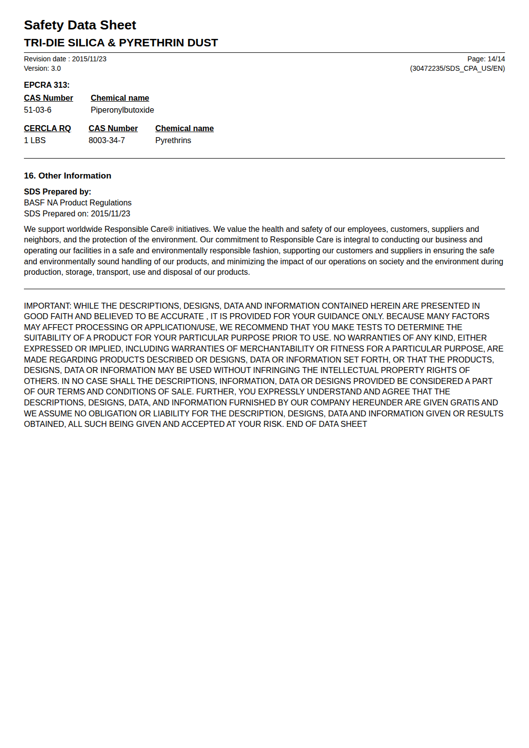Safety Data Sheet
TRI-DIE SILICA & PYRETHRIN DUST
Revision date : 2015/11/23
Page: 14/14
Version: 3.0
(30472235/SDS_CPA_US/EN)
EPCRA 313:
| CAS Number | Chemical name |
| --- | --- |
| 51-03-6 | Piperonylbutoxide |
| CERCLA RQ | CAS Number | Chemical name |
| --- | --- | --- |
| 1 LBS | 8003-34-7 | Pyrethrins |
16. Other Information
SDS Prepared by:
BASF NA Product Regulations
SDS Prepared on: 2015/11/23
We support worldwide Responsible Care® initiatives. We value the health and safety of our employees, customers, suppliers and neighbors, and the protection of the environment. Our commitment to Responsible Care is integral to conducting our business and operating our facilities in a safe and environmentally responsible fashion, supporting our customers and suppliers in ensuring the safe and environmentally sound handling of our products, and minimizing the impact of our operations on society and the environment during production, storage, transport, use and disposal of our products.
IMPORTANT: WHILE THE DESCRIPTIONS, DESIGNS, DATA AND INFORMATION CONTAINED HEREIN ARE PRESENTED IN GOOD FAITH AND BELIEVED TO BE ACCURATE , IT IS PROVIDED FOR YOUR GUIDANCE ONLY. BECAUSE MANY FACTORS MAY AFFECT PROCESSING OR APPLICATION/USE, WE RECOMMEND THAT YOU MAKE TESTS TO DETERMINE THE SUITABILITY OF A PRODUCT FOR YOUR PARTICULAR PURPOSE PRIOR TO USE. NO WARRANTIES OF ANY KIND, EITHER EXPRESSED OR IMPLIED, INCLUDING WARRANTIES OF MERCHANTABILITY OR FITNESS FOR A PARTICULAR PURPOSE, ARE MADE REGARDING PRODUCTS DESCRIBED OR DESIGNS, DATA OR INFORMATION SET FORTH, OR THAT THE PRODUCTS, DESIGNS, DATA OR INFORMATION MAY BE USED WITHOUT INFRINGING THE INTELLECTUAL PROPERTY RIGHTS OF OTHERS. IN NO CASE SHALL THE DESCRIPTIONS, INFORMATION, DATA OR DESIGNS PROVIDED BE CONSIDERED A PART OF OUR TERMS AND CONDITIONS OF SALE. FURTHER, YOU EXPRESSLY UNDERSTAND AND AGREE THAT THE DESCRIPTIONS, DESIGNS, DATA, AND INFORMATION FURNISHED BY OUR COMPANY HEREUNDER ARE GIVEN GRATIS AND WE ASSUME NO OBLIGATION OR LIABILITY FOR THE DESCRIPTION, DESIGNS, DATA AND INFORMATION GIVEN OR RESULTS OBTAINED, ALL SUCH BEING GIVEN AND ACCEPTED AT YOUR RISK. END OF DATA SHEET